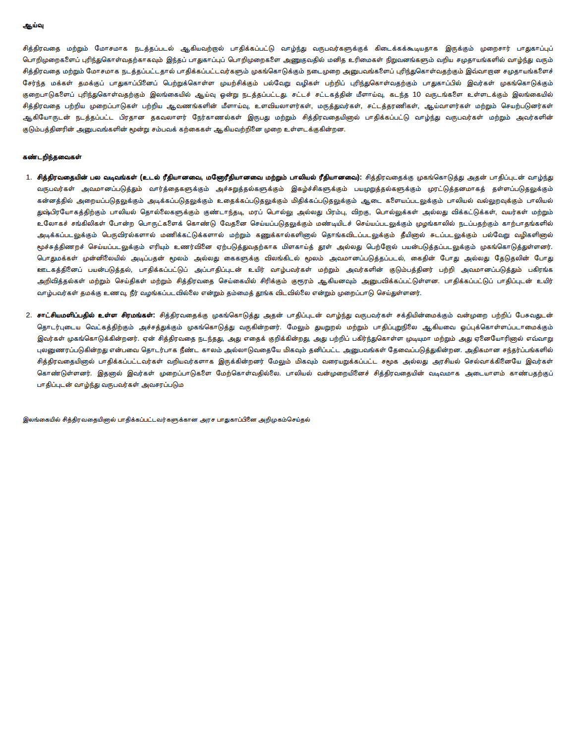ஆய்வு
சித்திரவதை மற்றும் மோசமாக நடத்தப்படல் ஆகியவற்றால் பாதிக்கப்பட்டு வாழ்ந்து வருபவர்களுக்குக் கிடைக்கக்கூடியதாக இருக்கும் முறைசார் பாதுகாப்புப் பொறிமுறைகளைப் புரிந்துகொள்வதற்காகவும் இந்தப் பாதுகாப்புப் பொறிமுறைகளை அணுகுவதில் மனித உரிமைகள் நிறுவனங்களும் வறிய சமுதாயங்களில் வாழ்ந்து வரும் சித்திரவதை மற்றும் மோசமாக நடத்தப்பட்டதால் பாதிக்கப்பட்டவர்களும் முகங்கொடுக்கும் நடைமுறை அனுபவங்களைப் புரிந்துகொள்வதற்கும் இவ்வாறான சமுதாயங்களைச் சேர்ந்த மக்கள் தமக்குப் பாதுகாப்பினைப் பெற்றுக்கொள்ள முயற்சிக்கும் பல்வேறு வழிகள் பற்றிப் புரிந்துகொள்வதற்கும் பாதுகாப்பில் இவர்கள் முகங்கொடுக்கும் குறைபாடுகளைப் புரிந்துகொள்வதற்கும் இலங்கையில் ஆய்வு ஒன்று நடத்தப்பட்டது. சட்டச் சட்டகத்தின் மீளாய்வு, கடந்த 10 வருடங்களை உள்ளடக்கும் இலங்கையில் சித்திரவதை பற்றிய முறைப்பாடுகள் பற்றிய ஆவணங்களின் மீளாய்வு, உளவியலாளர்கள், மருத்துவர்கள், சட்டத்தரணிகள், ஆய்வாளர்கள் மற்றும் செயற்படுனர்கள் ஆகியோருடன் நடத்தப்பட்ட பிரதான தகவலாளர் நேர்காணல்கள் இருபது மற்றும் சித்திரவதையினால் பாதிக்கப்பட்டு வாழ்ந்து வருபவர்கள் மற்றும் அவர்களின் குடும்பத்தினரின் அனுபவங்களின் மூன்று சம்பவக் கற்கைகள் ஆகியவற்றினை முறை உள்ளடக்குகின்றன.
கண்டறிந்தவைகள்
சித்திரவதையின் பல வடிவங்கள் (உடல் ரீதியானவை, மனோரீதியானவை மற்றும் பாலியல் ரீதியானவை): சித்திரவதைக்கு முகங்கொடுத்து அதன் பாதிப்புடன் வாழ்ந்து வருபவர்கள் அவமானப்படுத்தும் வார்த்தைகளுக்கும் அச்சுறுத்தல்களுக்கும் இகழ்ச்சிகளுக்கும் பயமுறுத்தல்களுக்கும் முரட்டுத்தனமாகத் தள்ளப்படுதலுக்கும் கன்னத்தில் அறையப்படுதலுக்கும் அடிக்கப்படுதலுக்கும் உதைக்கப்படுதலுக்கும் மிதிக்கப்படுதலுக்கும் ஆடை களையப்படலுக்கும் பாலியல் வல்லுறவுக்கும் பாலியல் துஷ்பிரயோகத்திற்கும் பாலியல் தொல்லைகளுக்கும் குண்டாந்தடி, மரப் பொல்லு அல்லது பிரம்பு, விறகு, பொல்லுக்கள் அல்லது விக்கட்டுக்கள், வயர்கள் மற்றும் உலோகச் சங்கிலிகள் போன்ற பொருட்களைக் கொண்டு வேதனை செய்யப்படுதலுக்கும் மண்டியிடச் செய்யப்படலுக்கும் முழங்காலில் நடப்பதற்கும் காற்பாதங்களில் அடிக்கப்படலுக்கும் பெருவிரல்களால் மணிக்கட்டுக்களால் மற்றும் கணுக்கால்களினால் தொங்கவிடப்படலுக்கும் தீயினால் சுடப்படலுக்கும் பல்வேறு வழிகளினால் மூச்சுத்திணறச் செய்யப்படலுக்கும் எரியும் உணர்வினை ஏற்படுத்துவதற்காக மிளகாய்த் தூள் அல்லது பெற்றோல் பயன்படுத்தப்படலுக்கும் முகங்கொடுத்துள்ளனர். பொதுமக்கள் முன்னிலையில் அடிப்பதன் மூலம் அல்லது கைகளுக்கு விலங்கிடல் மூலம் அவமானப்படுத்தப்படல், கைதின் போது அல்லது தேடுதலின் போது ஊடகத்தினைப் பயன்படுத்தல், பாதிக்கப்பட்டுப் அப்பாதிப்புடன் உயிர் வாழ்பவர்கள் மற்றும் அவர்களின் குடும்பத்தினர் பற்றி அவமானப்படுத்தும் பகிரங்க அறிவித்தல்கள் மற்றும் செய்திகள் மற்றும் சித்திரவதை செய்கையில் சிரிக்கும் குரூரம் ஆகியனவும் அனுபவிக்கப்பட்டுள்ளன. பாதிக்கப்பட்டுப் பாதிப்புடன் உயிர் வாழ்பவர்கள் தமக்கு உணவு, நீர் வழங்கப்படவில்லை என்றும் தம்மைத் தூங்க விடவில்லை என்றும் முறைப்பாடு செய்துள்ளனர்.
சாட்சியமளிப்பதில் உள்ள சிரமங்கள்: சித்திரவதைக்கு முகங்கொடுத்து அதன் பாதிப்புடன் வாழ்ந்து வருபவர்கள் சக்தியின்மைக்கும் வன்முறை பற்றிப் பேசுவதுடன் தொடர்புடைய வெட்கத்திற்கும் அச்சத்துக்கும் முகங்கொடுத்து வருகின்றனர். மேலும் துயறுறல் மற்றும் பாதிப்புறுநிலை ஆகியவை ஒப்புக்கொள்ளப்படாமைக்கும் இவர்கள் முகங்கொடுக்கின்றனர். ஏன் சித்திரவதை நடந்தது, அது எதைக் குறிக்கின்றது, அது பற்றிப் பகிர்ந்துகொள்ள முடியுமா மற்றும் அது ஏனையோரினால் எவ்வாறு புலனுணரப்படுகின்றது என்பவை தொடர்பாக நீண்ட காலம் அல்லாடுவதையே மிகவும் தனிப்பட்ட அனுபவங்கள் தேவைப்படுத்துகின்றன. அதிகமான சந்தர்ப்பங்களில் சித்திரவதையினால் பாதிக்கப்பட்டவர்கள் வறியவர்களாக இருக்கின்றனர் மேலும் மிகவும் வரையறுக்கப்பட்ட சமூக அல்லது அரசியல் செல்வாக்கினையே இவர்கள் கொண்டுள்ளனர். இதனால் இவர்கள் முறைப்பாடுகளை மேற்கொள்வதில்லை. பாலியல் வன்முறையினைச் சித்திரவதையின் வடிவமாக அடையாளம் காண்பதற்குப் பாதிப்புடன் வாழ்ந்து வருபவர்கள் அவசரப்படும
இலங்கையில் சித்திரவதையினால் பாதிக்கப்பட்டவர்களுக்கான அரச பாதுகாப்பினை அறிமுகம்செய்தல்